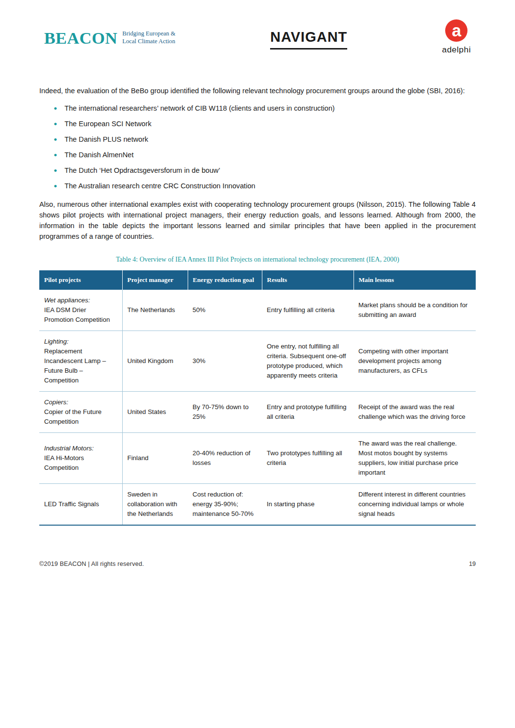BEACON Bridging European &
Local Climate Action
NAVIGANT
a adelphi
Indeed, the evaluation of the BeBo group identified the following relevant technology procurement groups around the globe (SBI, 2016):
The international researchers’ network of CIB W118 (clients and users in construction)
The European SCI Network
The Danish PLUS network
The Danish AlmenNet
The Dutch ‘Het Opdractsgeversforum in de bouw’
The Australian research centre CRC Construction Innovation
Also, numerous other international examples exist with cooperating technology procurement groups (Nilsson, 2015). The following Table 4 shows pilot projects with international project managers, their energy reduction goals, and lessons learned. Although from 2000, the information in the table depicts the important lessons learned and similar principles that have been applied in the procurement programmes of a range of countries.
Table 4: Overview of IEA Annex III Pilot Projects on international technology procurement (IEA, 2000)
| Pilot projects | Project manager | Energy reduction goal | Results | Main lessons |
| --- | --- | --- | --- | --- |
| Wet appliances: IEA DSM Drier Promotion Competition | The Netherlands | 50% | Entry fulfilling all criteria | Market plans should be a condition for submitting an award |
| Lighting: Replacement Incandescent Lamp – Future Bulb – Competition | United Kingdom | 30% | One entry, not fulfilling all criteria. Subsequent one-off prototype produced, which apparently meets criteria | Competing with other important development projects among manufacturers, as CFLs |
| Copiers: Copier of the Future Competition | United States | By 70-75% down to 25% | Entry and prototype fulfilling all criteria | Receipt of the award was the real challenge which was the driving force |
| Industrial Motors: IEA Hi-Motors Competition | Finland | 20-40% reduction of losses | Two prototypes fulfilling all criteria | The award was the real challenge. Most motos bought by systems suppliers, low initial purchase price important |
| LED Traffic Signals | Sweden in collaboration with the Netherlands | Cost reduction of: energy 35-90%; maintenance 50-70% | In starting phase | Different interest in different countries concerning individual lamps or whole signal heads |
©2019 BEACON | All rights reserved. 19